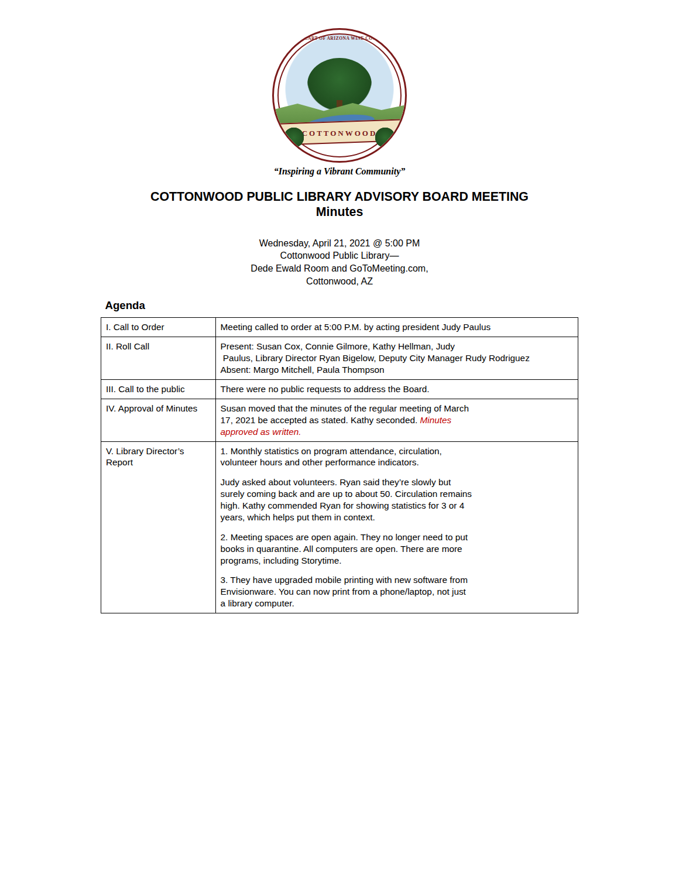THE HEART OF ARIZONA WINE COUNTRY
COTTONWOOD
“Inspiring a Vibrant Community”
COTTONWOOD PUBLIC LIBRARY ADVISORY BOARD MEETING Minutes
Wednesday, April 21, 2021 @ 5:00 PM
Cottonwood Public Library—
Dede Ewald Room and GoToMeeting.com,
Cottonwood, AZ
Agenda
| I. Call to Order | Meeting called to order at 5:00 P.M. by acting president Judy Paulus |
| II. Roll Call | Present: Susan Cox, Connie Gilmore, Kathy Hellman, Judy Paulus, Library Director Ryan Bigelow, Deputy City Manager Rudy Rodriguez Absent: Margo Mitchell, Paula Thompson |
| III. Call to the public | There were no public requests to address the Board. |
| IV. Approval of Minutes | Susan moved that the minutes of the regular meeting of March 17, 2021 be accepted as stated. Kathy seconded. Minutes approved as written. |
| V. Library Director’s Report | 1. Monthly statistics on program attendance, circulation, volunteer hours and other performance indicators. Judy asked about volunteers. Ryan said they’re slowly but surely coming back and are up to about 50. Circulation remains high. Kathy commended Ryan for showing statistics for 3 or 4 years, which helps put them in context. 2. Meeting spaces are open again. They no longer need to put books in quarantine. All computers are open. There are more programs, including Storytime. 3. They have upgraded mobile printing with new software from Envisionware. You can now print from a phone/laptop, not just a library computer. |